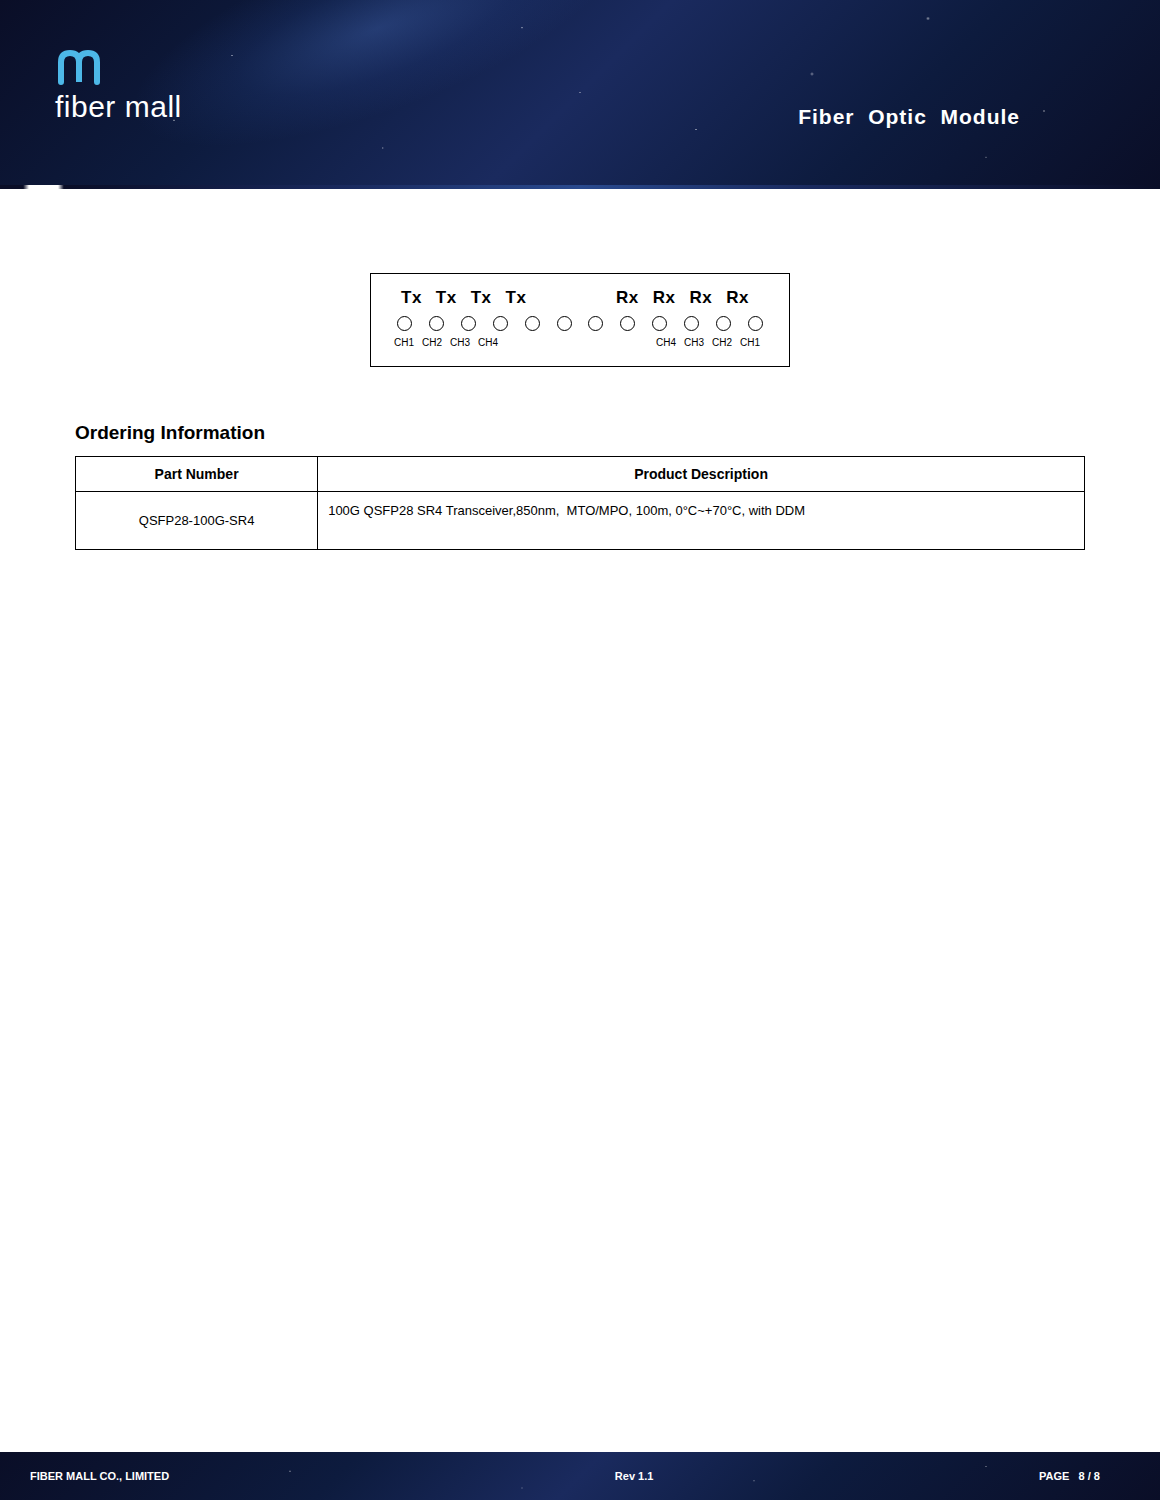fiber mall
Fiber Optic Module
Tx Tx Tx Tx
Rx Rx Rx Rx
CH1 CH2 CH3 CH4
CH4 CH3 CH2 CH1
Ordering Information
| Part Number | Product Description |
| --- | --- |
| QSFP28-100G-SR4 | 100G QSFP28 SR4 Transceiver,850nm, MTO/MPO, 100m, 0°C~+70°C, with DDM |
FIBER MALL CO., LIMITED
Rev 1.1
PAGE 8 / 8